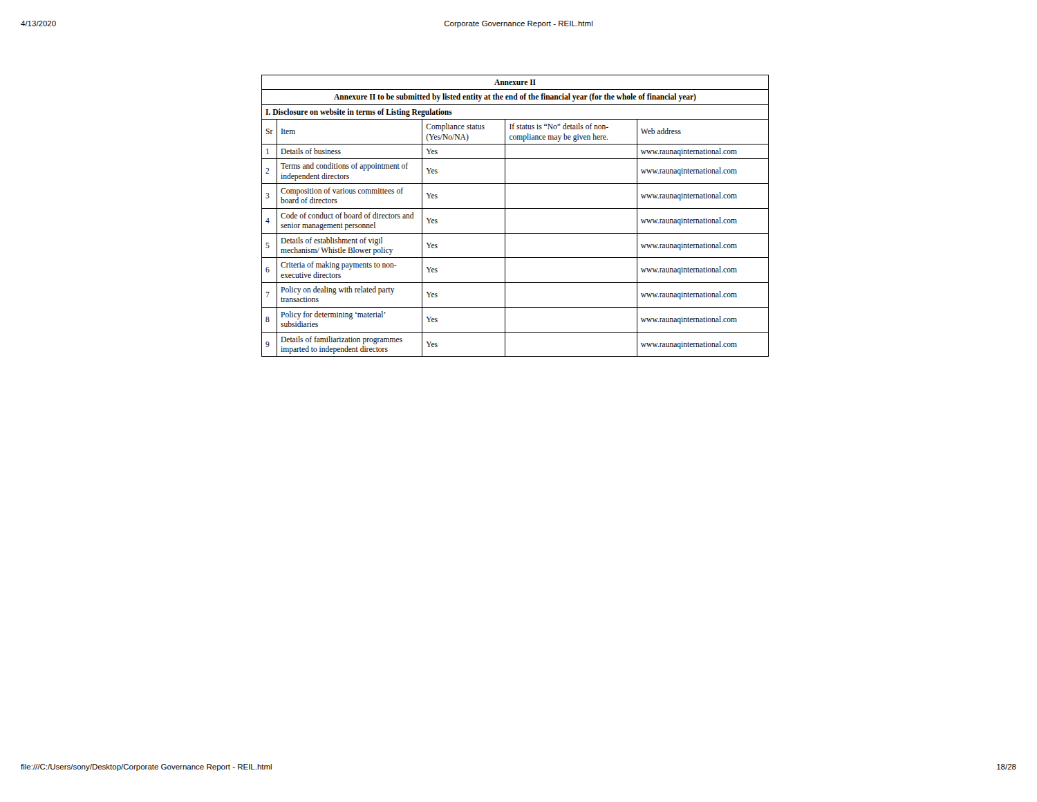4/13/2020
Corporate Governance Report - REIL.html
| Annexure II |
| Annexure II to be submitted by listed entity at the end of the financial year (for the whole of financial year) |
| I. Disclosure on website in terms of Listing Regulations |
| Sr | Item | Compliance status (Yes/No/NA) | If status is “No” details of non-compliance may be given here. | Web address |
| 1 | Details of business | Yes | | www.raunaqinternational.com |
| 2 | Terms and conditions of appointment of independent directors | Yes | | www.raunaqinternational.com |
| 3 | Composition of various committees of board of directors | Yes | | www.raunaqinternational.com |
| 4 | Code of conduct of board of directors and senior management personnel | Yes | | www.raunaqinternational.com |
| 5 | Details of establishment of vigil mechanism/ Whistle Blower policy | Yes | | www.raunaqinternational.com |
| 6 | Criteria of making payments to non-executive directors | Yes | | www.raunaqinternational.com |
| 7 | Policy on dealing with related party transactions | Yes | | www.raunaqinternational.com |
| 8 | Policy for determining ‘material’ subsidiaries | Yes | | www.raunaqinternational.com |
| 9 | Details of familiarization programmes imparted to independent directors | Yes | | www.raunaqinternational.com |
file:///C:/Users/sony/Desktop/Corporate Governance Report - REIL.html
18/28